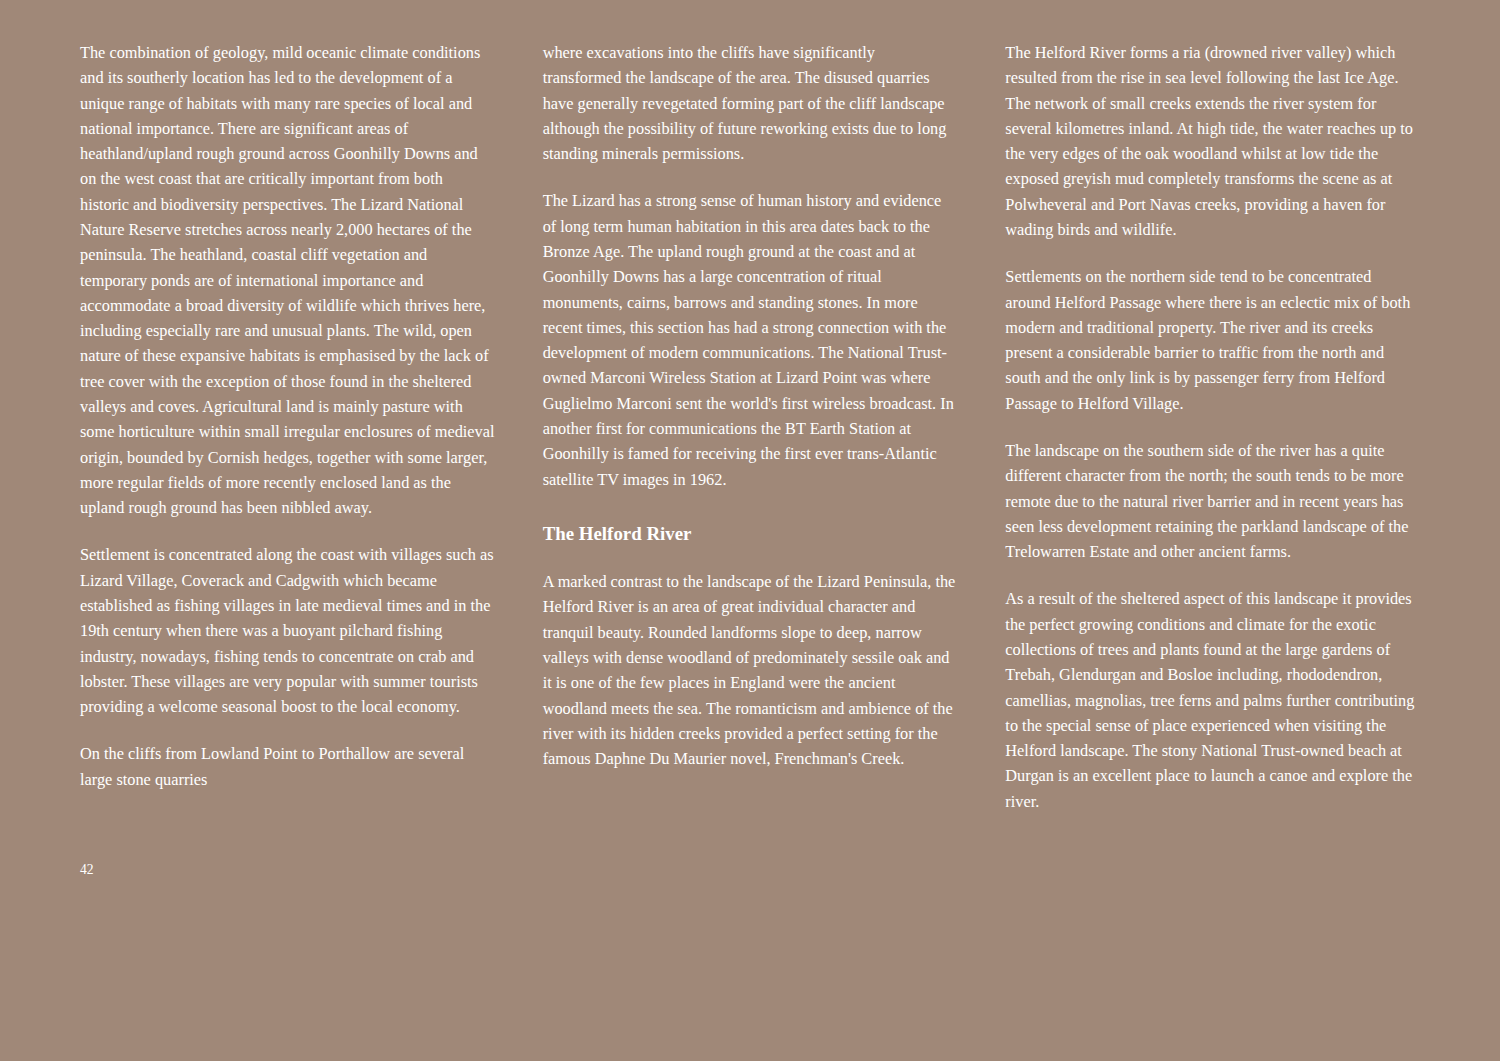The combination of geology, mild oceanic climate conditions and its southerly location has led to the development of a unique range of habitats with many rare species of local and national importance. There are significant areas of heathland/upland rough ground across Goonhilly Downs and on the west coast that are critically important from both historic and biodiversity perspectives. The Lizard National Nature Reserve stretches across nearly 2,000 hectares of the peninsula. The heathland, coastal cliff vegetation and temporary ponds are of international importance and accommodate a broad diversity of wildlife which thrives here, including especially rare and unusual plants. The wild, open nature of these expansive habitats is emphasised by the lack of tree cover with the exception of those found in the sheltered valleys and coves. Agricultural land is mainly pasture with some horticulture within small irregular enclosures of medieval origin, bounded by Cornish hedges, together with some larger, more regular fields of more recently enclosed land as the upland rough ground has been nibbled away.
Settlement is concentrated along the coast with villages such as Lizard Village, Coverack and Cadgwith which became established as fishing villages in late medieval times and in the 19th century when there was a buoyant pilchard fishing industry, nowadays, fishing tends to concentrate on crab and lobster. These villages are very popular with summer tourists providing a welcome seasonal boost to the local economy.
On the cliffs from Lowland Point to Porthallow are several large stone quarries
where excavations into the cliffs have significantly transformed the landscape of the area. The disused quarries have generally revegetated forming part of the cliff landscape although the possibility of future reworking exists due to long standing minerals permissions.
The Lizard has a strong sense of human history and evidence of long term human habitation in this area dates back to the Bronze Age. The upland rough ground at the coast and at Goonhilly Downs has a large concentration of ritual monuments, cairns, barrows and standing stones. In more recent times, this section has had a strong connection with the development of modern communications. The National Trust-owned Marconi Wireless Station at Lizard Point was where Guglielmo Marconi sent the world's first wireless broadcast. In another first for communications the BT Earth Station at Goonhilly is famed for receiving the first ever trans-Atlantic satellite TV images in 1962.
The Helford River
A marked contrast to the landscape of the Lizard Peninsula, the Helford River is an area of great individual character and tranquil beauty. Rounded landforms slope to deep, narrow valleys with dense woodland of predominately sessile oak and it is one of the few places in England were the ancient woodland meets the sea. The romanticism and ambience of the river with its hidden creeks provided a perfect setting for the famous Daphne Du Maurier novel, Frenchman's Creek.
The Helford River forms a ria (drowned river valley) which resulted from the rise in sea level following the last Ice Age. The network of small creeks extends the river system for several kilometres inland. At high tide, the water reaches up to the very edges of the oak woodland whilst at low tide the exposed greyish mud completely transforms the scene as at Polwheveral and Port Navas creeks, providing a haven for wading birds and wildlife.
Settlements on the northern side tend to be concentrated around Helford Passage where there is an eclectic mix of both modern and traditional property. The river and its creeks present a considerable barrier to traffic from the north and south and the only link is by passenger ferry from Helford Passage to Helford Village.
The landscape on the southern side of the river has a quite different character from the north; the south tends to be more remote due to the natural river barrier and in recent years has seen less development retaining the parkland landscape of the Trelowarren Estate and other ancient farms.
As a result of the sheltered aspect of this landscape it provides the perfect growing conditions and climate for the exotic collections of trees and plants found at the large gardens of Trebah, Glendurgan and Bosloe including, rhododendron, camellias, magnolias, tree ferns and palms further contributing to the special sense of place experienced when visiting the Helford landscape. The stony National Trust-owned beach at Durgan is an excellent place to launch a canoe and explore the river.
42